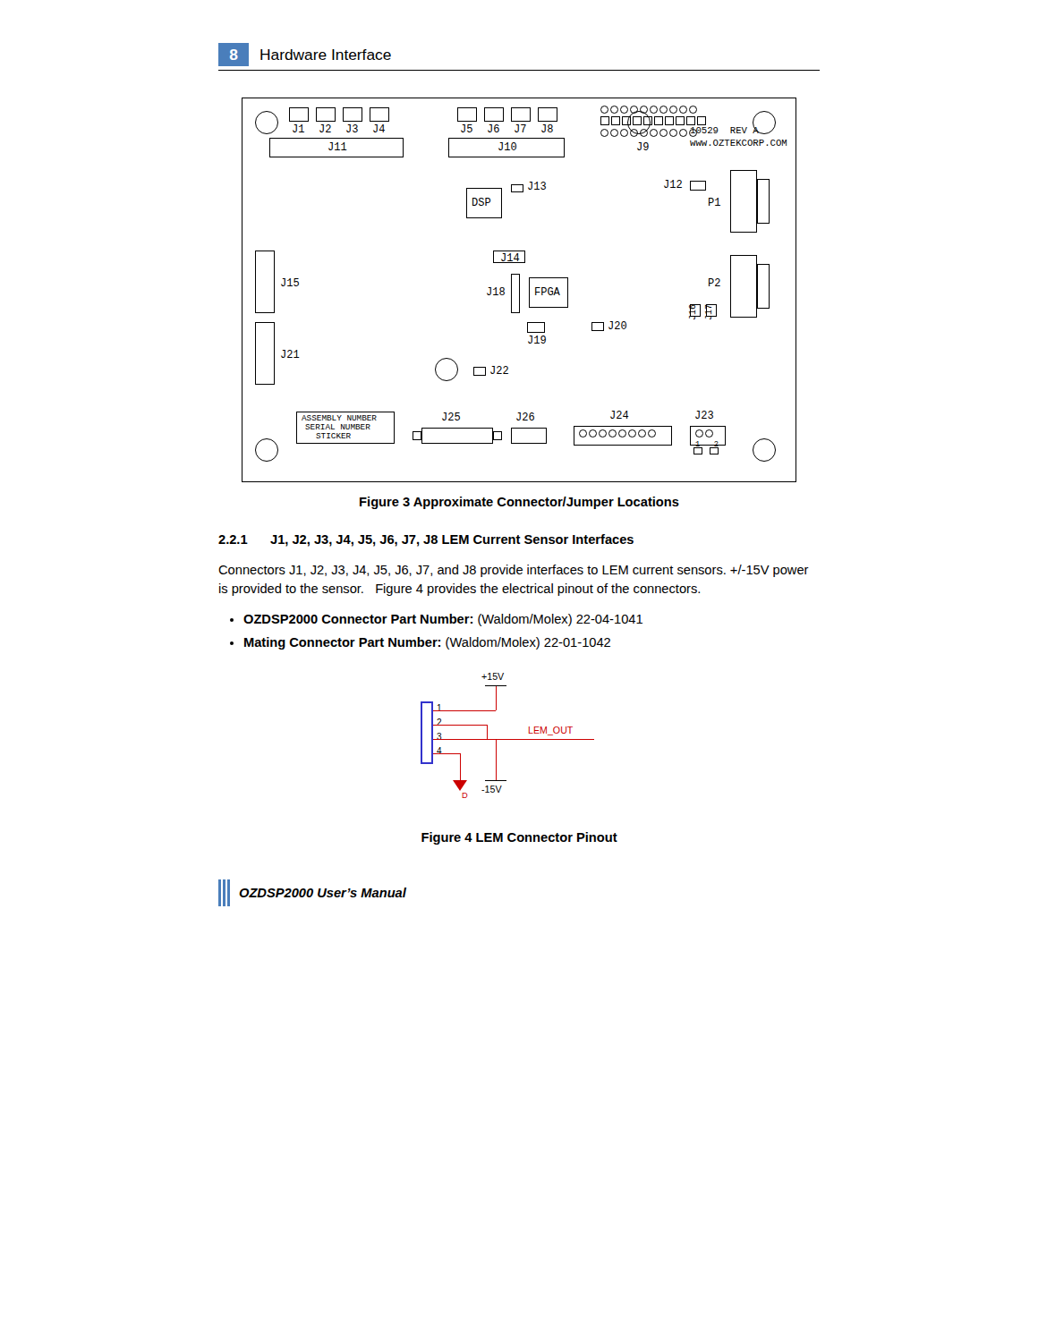8
Hardware Interface
J1
J2
J3
J4
J5
J6
J7
J8
J11
J10
J9
10529 REV A
www.OZTEKCORP.COM
DSP
J13
J12
P1
J14
FPGA
J18
J15
P2
J16
J17
J19
J20
J21
J22
ASSEMBLY NUMBER
SERIAL NUMBER
STICKER
J25
J26
J24
1 2
J23
Figure 3 Approximate Connector/Jumper Locations
2.2.1 J1, J2, J3, J4, J5, J6, J7, J8 LEM Current Sensor Interfaces
Connectors J1, J2, J3, J4, J5, J6, J7, and J8 provide interfaces to LEM current sensors. +/-15V power is provided to the sensor. Figure 4 provides the electrical pinout of the connectors.
OZDSP2000 Connector Part Number: (Waldom/Molex) 22-04-1041
Mating Connector Part Number: (Waldom/Molex) 22-01-1042
1
2
3
4
+15V
LEM_OUT
D
-15V
Figure 4 LEM Connector Pinout
OZDSP2000 User’s Manual